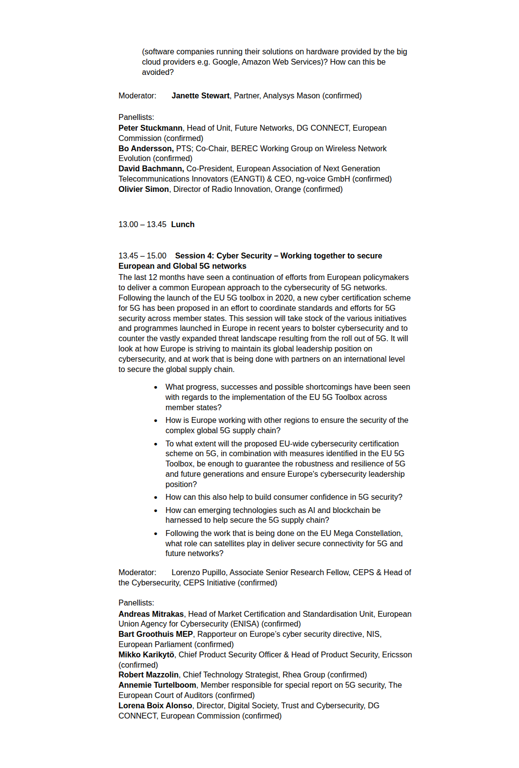(software companies running their solutions on hardware provided by the big cloud providers e.g. Google, Amazon Web Services)? How can this be avoided?
Moderator: Janette Stewart, Partner, Analysys Mason (confirmed)
Panellists:
Peter Stuckmann, Head of Unit, Future Networks, DG CONNECT, European Commission (confirmed)
Bo Andersson, PTS; Co-Chair, BEREC Working Group on Wireless Network Evolution (confirmed)
David Bachmann, Co-President, European Association of Next Generation Telecommunications Innovators (EANGTI) & CEO, ng-voice GmbH (confirmed)
Olivier Simon, Director of Radio Innovation, Orange (confirmed)
13.00 – 13.45Lunch
13.45 – 15.00 Session 4: Cyber Security – Working together to secure European and Global 5G networks
The last 12 months have seen a continuation of efforts from European policymakers to deliver a common European approach to the cybersecurity of 5G networks. Following the launch of the EU 5G toolbox in 2020, a new cyber certification scheme for 5G has been proposed in an effort to coordinate standards and efforts for 5G security across member states. This session will take stock of the various initiatives and programmes launched in Europe in recent years to bolster cybersecurity and to counter the vastly expanded threat landscape resulting from the roll out of 5G. It will look at how Europe is striving to maintain its global leadership position on cybersecurity, and at work that is being done with partners on an international level to secure the global supply chain.
What progress, successes and possible shortcomings have been seen with regards to the implementation of the EU 5G Toolbox across member states?
How is Europe working with other regions to ensure the security of the complex global 5G supply chain?
To what extent will the proposed EU-wide cybersecurity certification scheme on 5G, in combination with measures identified in the EU 5G Toolbox, be enough to guarantee the robustness and resilience of 5G and future generations and ensure Europe's cybersecurity leadership position?
How can this also help to build consumer confidence in 5G security?
How can emerging technologies such as AI and blockchain be harnessed to help secure the 5G supply chain?
Following the work that is being done on the EU Mega Constellation, what role can satellites play in deliver secure connectivity for 5G and future networks?
Moderator: Lorenzo Pupillo, Associate Senior Research Fellow, CEPS & Head of the Cybersecurity, CEPS Initiative (confirmed)
Panellists:
Andreas Mitrakas, Head of Market Certification and Standardisation Unit, European Union Agency for Cybersecurity (ENISA) (confirmed)
Bart Groothuis MEP, Rapporteur on Europe’s cyber security directive, NIS, European Parliament (confirmed)
Mikko Karikytö, Chief Product Security Officer & Head of Product Security, Ericsson (confirmed)
Robert Mazzolin, Chief Technology Strategist, Rhea Group (confirmed)
Annemie Turtelboom, Member responsible for special report on 5G security, The European Court of Auditors (confirmed)
Lorena Boix Alonso, Director, Digital Society, Trust and Cybersecurity, DG CONNECT, European Commission (confirmed)